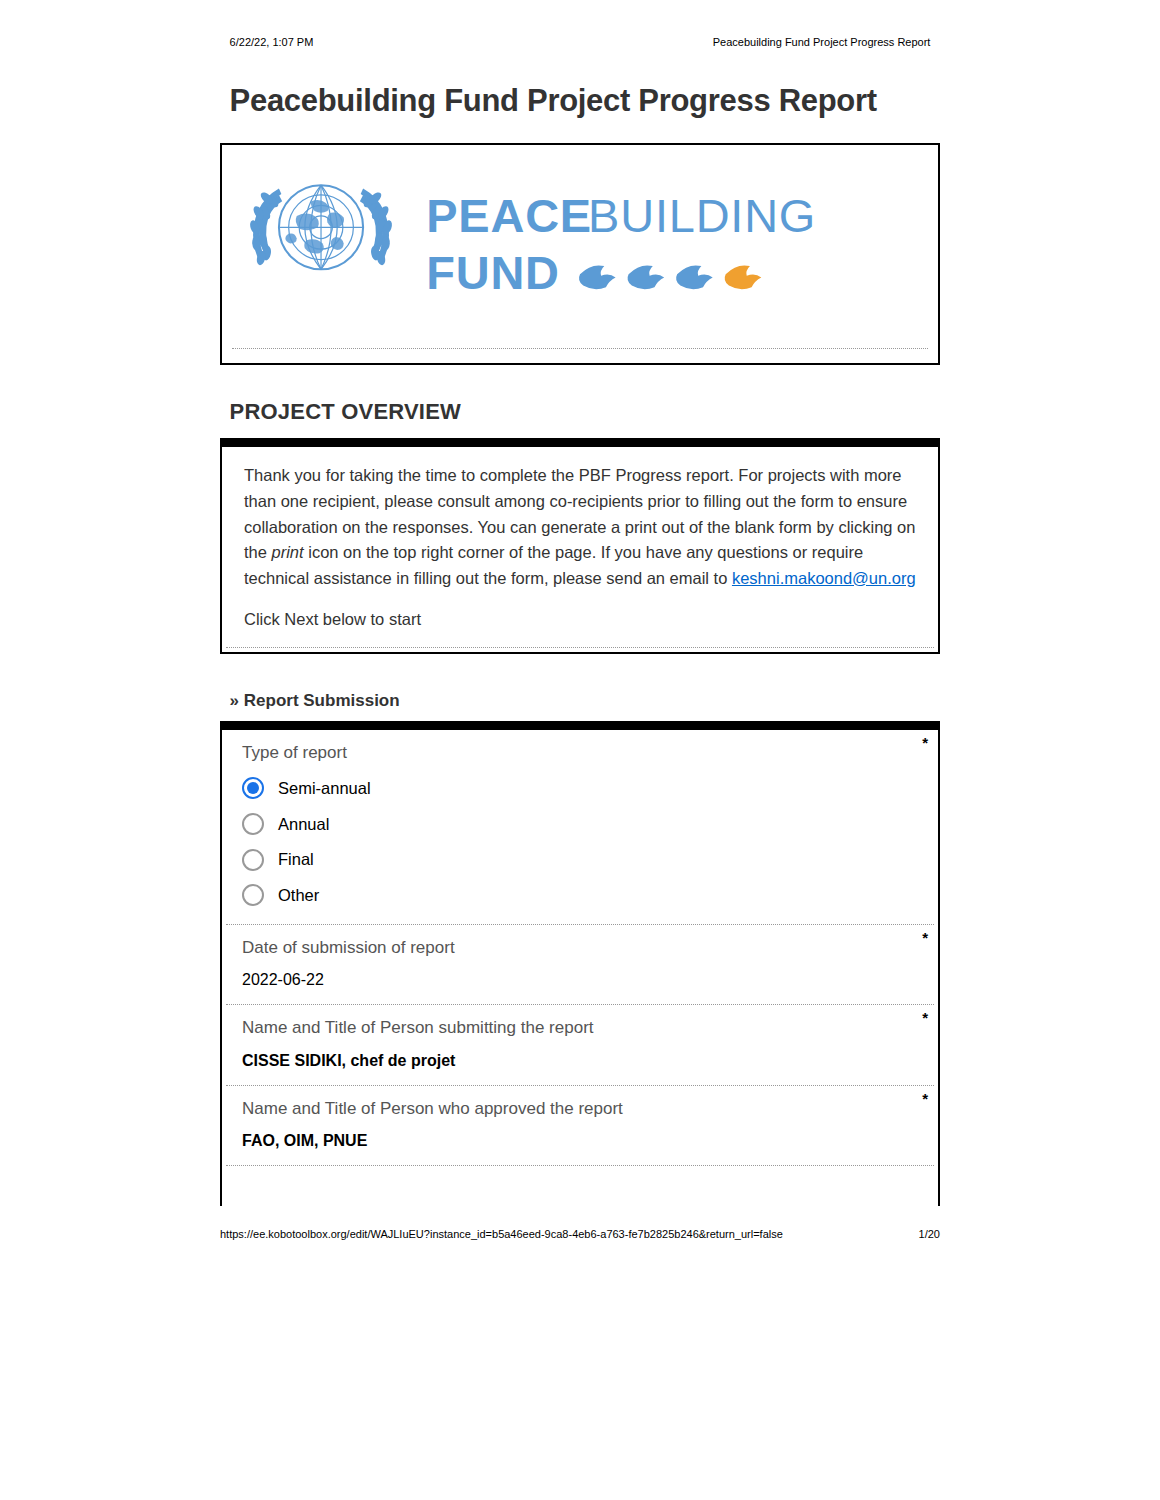6/22/22, 1:07 PM Peacebuilding Fund Project Progress Report
Peacebuilding Fund Project Progress Report
PEACE BUILDING FUND
PROJECT OVERVIEW
Thank you for taking the time to complete the PBF Progress report. For projects with more than one recipient, please consult among co-recipients prior to filling out the form to ensure collaboration on the responses. You can generate a print out of the blank form by clicking on the print icon on the top right corner of the page. If you have any questions or require technical assistance in filling out the form, please send an email to keshni.makoond@un.org
Click Next below to start
» Report Submission
*
Type of report
Semi-annual
Annual
Final
Other
*
Date of submission of report
2022-06-22
*
Name and Title of Person submitting the report
CISSE SIDIKI, chef de projet
*
Name and Title of Person who approved the report
FAO, OIM, PNUE
https://ee.kobotoolbox.org/edit/WAJLIuEU?instance_id=b5a46eed-9ca8-4eb6-a763-fe7b2825b246&return_url=false 1/20